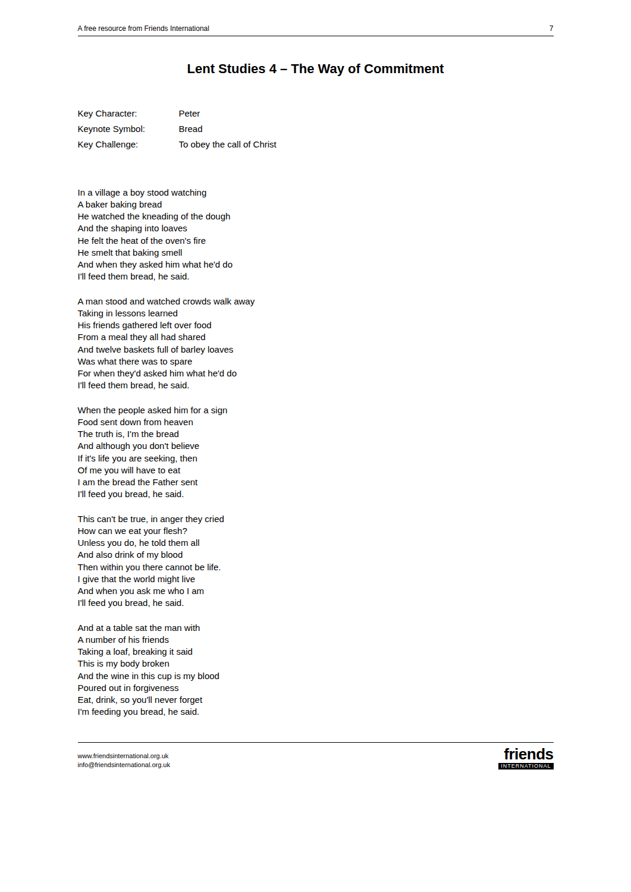A free resource from Friends International
7
Lent Studies 4 – The Way of Commitment
Key Character:
Peter
Keynote Symbol:
Bread
Key Challenge:
To obey the call of Christ
In a village a boy stood watching
A baker baking bread
He watched the kneading of the dough
And the shaping into loaves
He felt the heat of the oven's fire
He smelt that baking smell
And when they asked him what he'd do
I'll feed them bread, he said.
A man stood and watched crowds walk away
Taking in lessons learned
His friends gathered left over food
From a meal they all had shared
And twelve baskets full of barley loaves
Was what there was to spare
For when they'd asked him what he'd do
I'll feed them bread, he said.
When the people asked him for a sign
Food sent down from heaven
The truth is, I'm the bread
And although you don't believe
If it's life you are seeking, then
Of me you will have to eat
I am the bread the Father sent
I'll feed you bread, he said.
This can't be true, in anger they cried
How can we eat your flesh?
Unless you do, he told them all
And also drink of my blood
Then within you there cannot be life.
I give that the world might live
And when you ask me who I am
I'll feed you bread, he said.
And at a table sat the man with
A number of his friends
Taking a loaf, breaking it said
This is my body broken
And the wine in this cup is my blood
Poured out in forgiveness
Eat, drink, so you'll never forget
I'm feeding you bread, he said.
www.friendsinternational.org.uk
info@friendsinternational.org.uk
friends
INTERNATIONAL